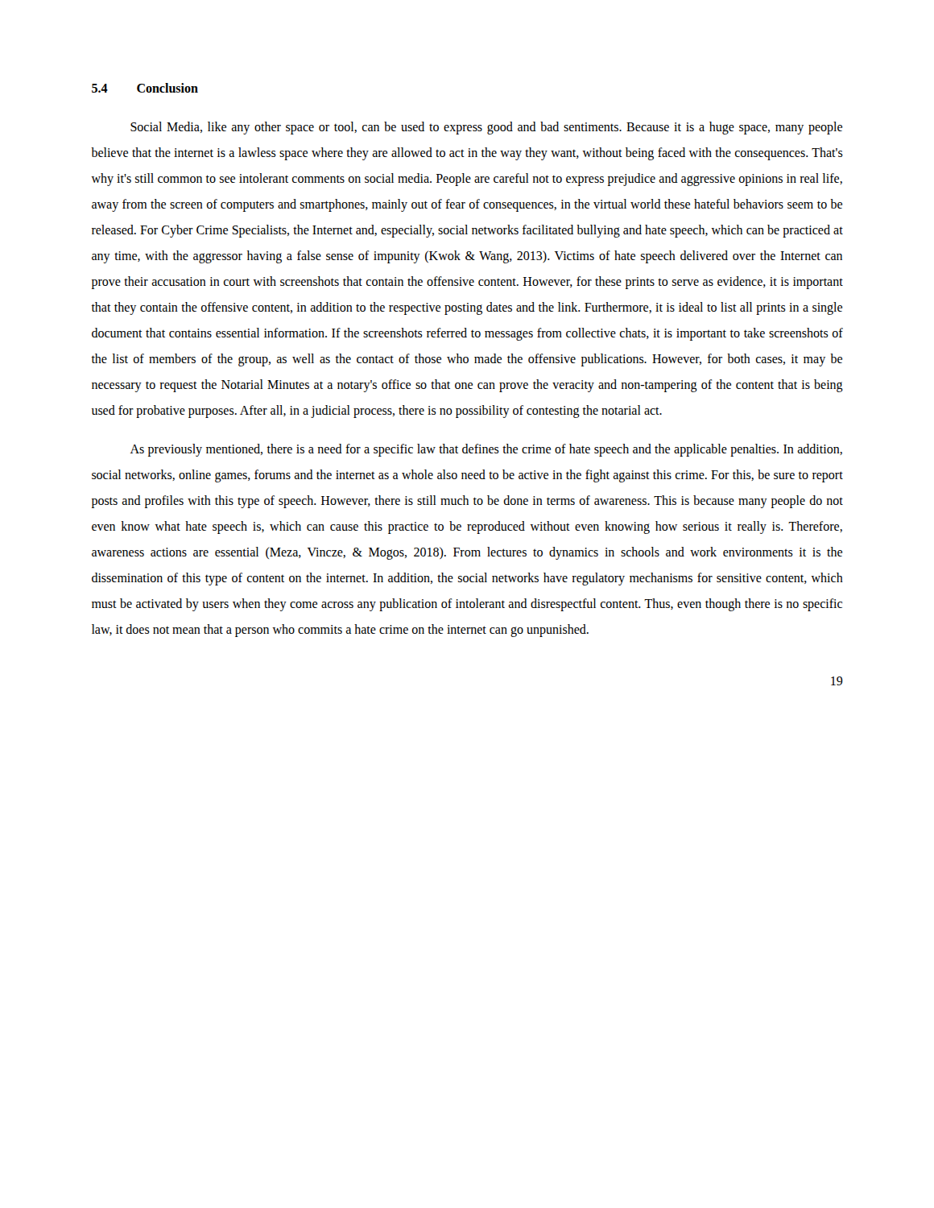5.4 Conclusion
Social Media, like any other space or tool, can be used to express good and bad sentiments. Because it is a huge space, many people believe that the internet is a lawless space where they are allowed to act in the way they want, without being faced with the consequences. That's why it's still common to see intolerant comments on social media. People are careful not to express prejudice and aggressive opinions in real life, away from the screen of computers and smartphones, mainly out of fear of consequences, in the virtual world these hateful behaviors seem to be released. For Cyber Crime Specialists, the Internet and, especially, social networks facilitated bullying and hate speech, which can be practiced at any time, with the aggressor having a false sense of impunity (Kwok & Wang, 2013). Victims of hate speech delivered over the Internet can prove their accusation in court with screenshots that contain the offensive content. However, for these prints to serve as evidence, it is important that they contain the offensive content, in addition to the respective posting dates and the link. Furthermore, it is ideal to list all prints in a single document that contains essential information. If the screenshots referred to messages from collective chats, it is important to take screenshots of the list of members of the group, as well as the contact of those who made the offensive publications. However, for both cases, it may be necessary to request the Notarial Minutes at a notary's office so that one can prove the veracity and non-tampering of the content that is being used for probative purposes. After all, in a judicial process, there is no possibility of contesting the notarial act.
As previously mentioned, there is a need for a specific law that defines the crime of hate speech and the applicable penalties. In addition, social networks, online games, forums and the internet as a whole also need to be active in the fight against this crime. For this, be sure to report posts and profiles with this type of speech. However, there is still much to be done in terms of awareness. This is because many people do not even know what hate speech is, which can cause this practice to be reproduced without even knowing how serious it really is. Therefore, awareness actions are essential (Meza, Vincze, & Mogos, 2018). From lectures to dynamics in schools and work environments it is the dissemination of this type of content on the internet. In addition, the social networks have regulatory mechanisms for sensitive content, which must be activated by users when they come across any publication of intolerant and disrespectful content. Thus, even though there is no specific law, it does not mean that a person who commits a hate crime on the internet can go unpunished.
19